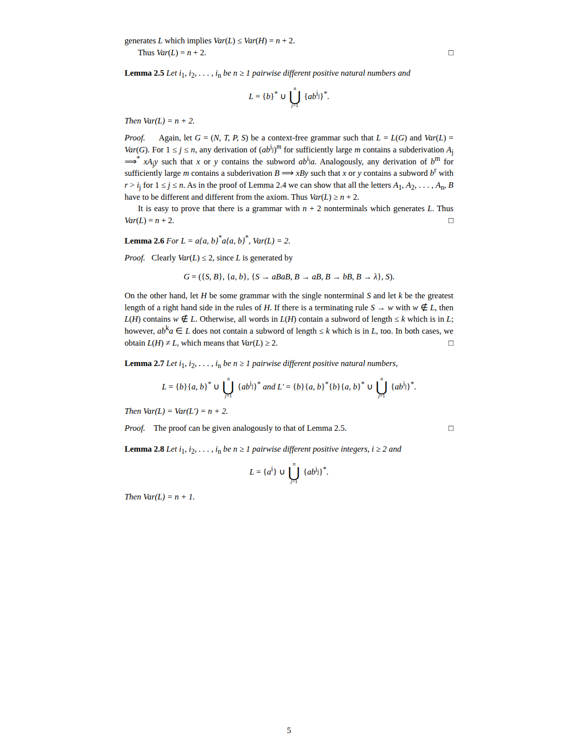generates L which implies Var(L) ≤ Var(H) = n + 2.
Thus Var(L) = n + 2. □
Lemma 2.5 Let i1, i2, . . . , in be n ≥ 1 pairwise different positive natural numbers and
L = {b}* ∪ n⋃j=1 {abij}*.
Then Var(L) = n + 2.
Proof. Again, let G = (N, T, P, S) be a context-free grammar such that L = L(G) and Var(L) = Var(G). For 1 ≤ j ≤ n, any derivation of (abij)m for sufficiently large m contains a subderivation Aj ⟹* xAjy such that x or y contains the subword abija. Analogously, any derivation of bm for sufficiently large m contains a subderivation B ⟹ xBy such that x or y contains a subword br with r > ij for 1 ≤ j ≤ n. As in the proof of Lemma 2.4 we can show that all the letters A1, A2, . . . , An, B have to be different and different from the axiom. Thus Var(L) ≥ n + 2.
It is easy to prove that there is a grammar with n + 2 nonterminals which generates L. Thus Var(L) = n + 2. □
Lemma 2.6 For L = a{a, b}*a{a, b}*, Var(L) = 2.
Proof. Clearly Var(L) ≤ 2, since L is generated by
G = ({S, B}, {a, b}, {S → aBaB, B → aB, B → bB, B → λ}, S).
On the other hand, let H be some grammar with the single nonterminal S and let k be the greatest length of a right hand side in the rules of H. If there is a terminating rule S → w with w ∉ L, then L(H) contains w ∉ L. Otherwise, all words in L(H) contain a subword of length ≤ k which is in L; however, abka ∈ L does not contain a subword of length ≤ k which is in L, too. In both cases, we obtain L(H) ≠ L, which means that Var(L) ≥ 2. □
Lemma 2.7 Let i1, i2, . . . , in be n ≥ 1 pairwise different positive natural numbers,
L = {b}{a, b}* ∪ n⋃j=1 {abij}* and L′ = {b}{a, b}*{b}{a, b}* ∪ n⋃j=1 {abij}*.
Then Var(L) = Var(L′) = n + 2.
Proof. The proof can be given analogously to that of Lemma 2.5. □
Lemma 2.8 Let i1, i2, . . . , in be n ≥ 1 pairwise different positive integers, i ≥ 2 and
L = {ai} ∪ n⋃j=1 {abij}*.
Then Var(L) = n + 1.
5